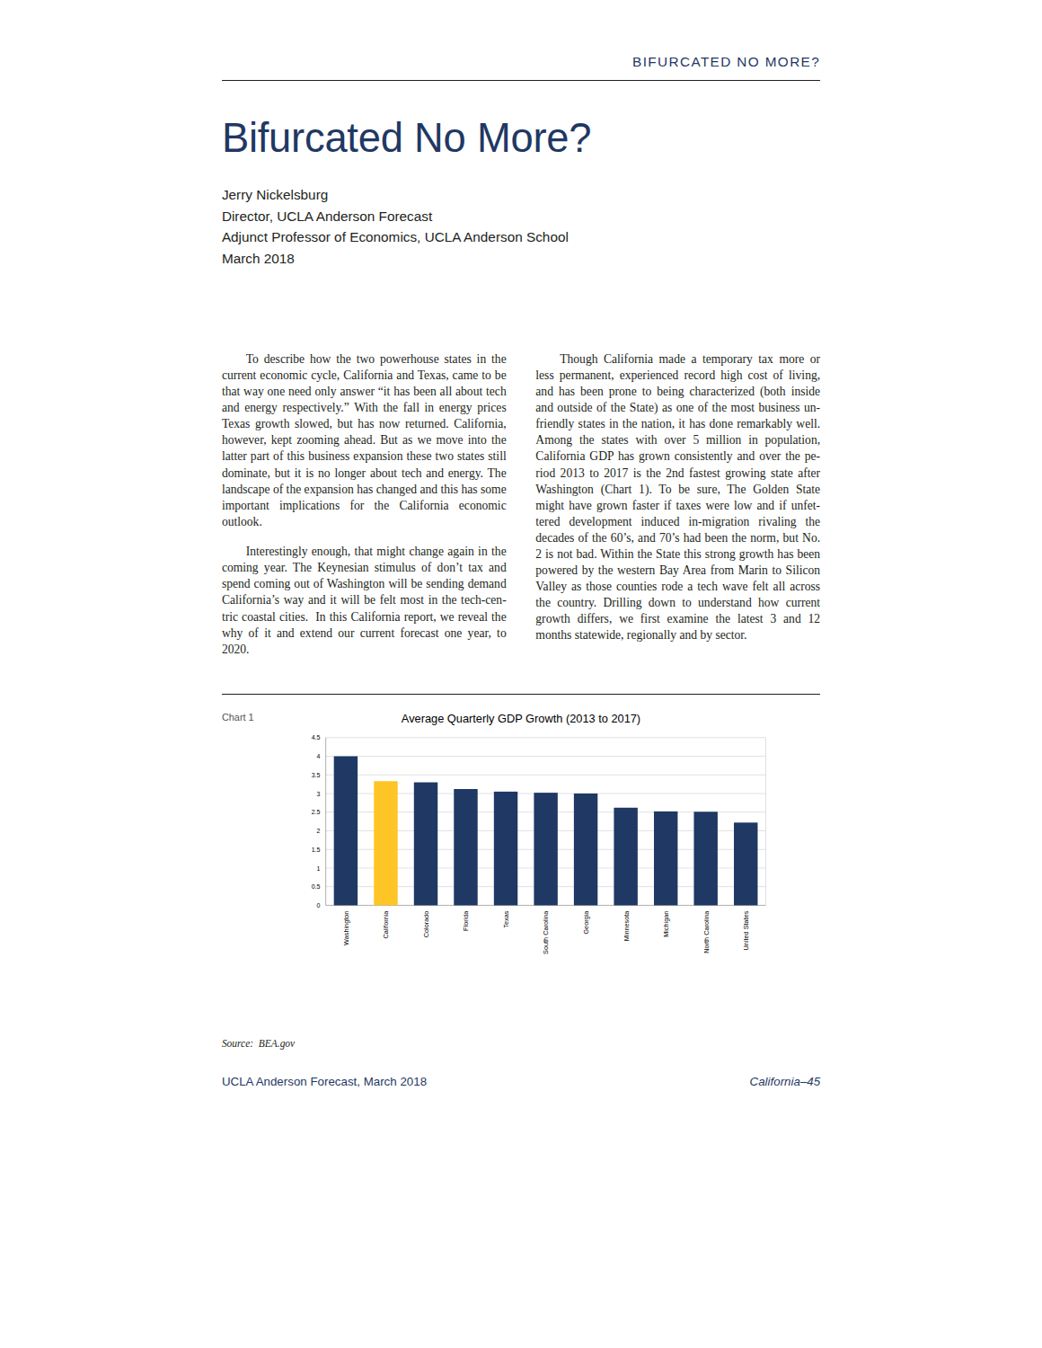BIFURCATED NO MORE?
Bifurcated No More?
Jerry Nickelsburg
Director, UCLA Anderson Forecast
Adjunct Professor of Economics, UCLA Anderson School
March 2018
To describe how the two powerhouse states in the current economic cycle, California and Texas, came to be that way one need only answer “it has been all about tech and energy respectively.” With the fall in energy prices Texas growth slowed, but has now returned. California, however, kept zooming ahead. But as we move into the latter part of this business expansion these two states still dominate, but it is no longer about tech and energy. The landscape of the expansion has changed and this has some important implications for the California economic outlook.
Interestingly enough, that might change again in the coming year. The Keynesian stimulus of don’t tax and spend coming out of Washington will be sending demand California’s way and it will be felt most in the tech-centric coastal cities. In this California report, we reveal the why of it and extend our current forecast one year, to 2020.
Though California made a temporary tax more or less permanent, experienced record high cost of living, and has been prone to being characterized (both inside and outside of the State) as one of the most business un-friendly states in the nation, it has done remarkably well. Among the states with over 5 million in population, California GDP has grown consistently and over the period 2013 to 2017 is the 2nd fastest growing state after Washington (Chart 1). To be sure, The Golden State might have grown faster if taxes were low and if unfettered development induced in-migration rivaling the decades of the 60’s, and 70’s had been the norm, but No. 2 is not bad. Within the State this strong growth has been powered by the western Bay Area from Marin to Silicon Valley as those counties rode a tech wave felt all across the country. Drilling down to understand how current growth differs, we first examine the latest 3 and 12 months statewide, regionally and by sector.
Chart 1
Average Quarterly GDP Growth (2013 to 2017)
4.5 4 3.5 3 2.5 2 1.5 1 0.5 0 Washington California Colorado Florida Texas South Carolina Georgia Minnesota Michigan North Carolina United States
Source: BEA.gov
UCLA Anderson Forecast, March 2018
California–45